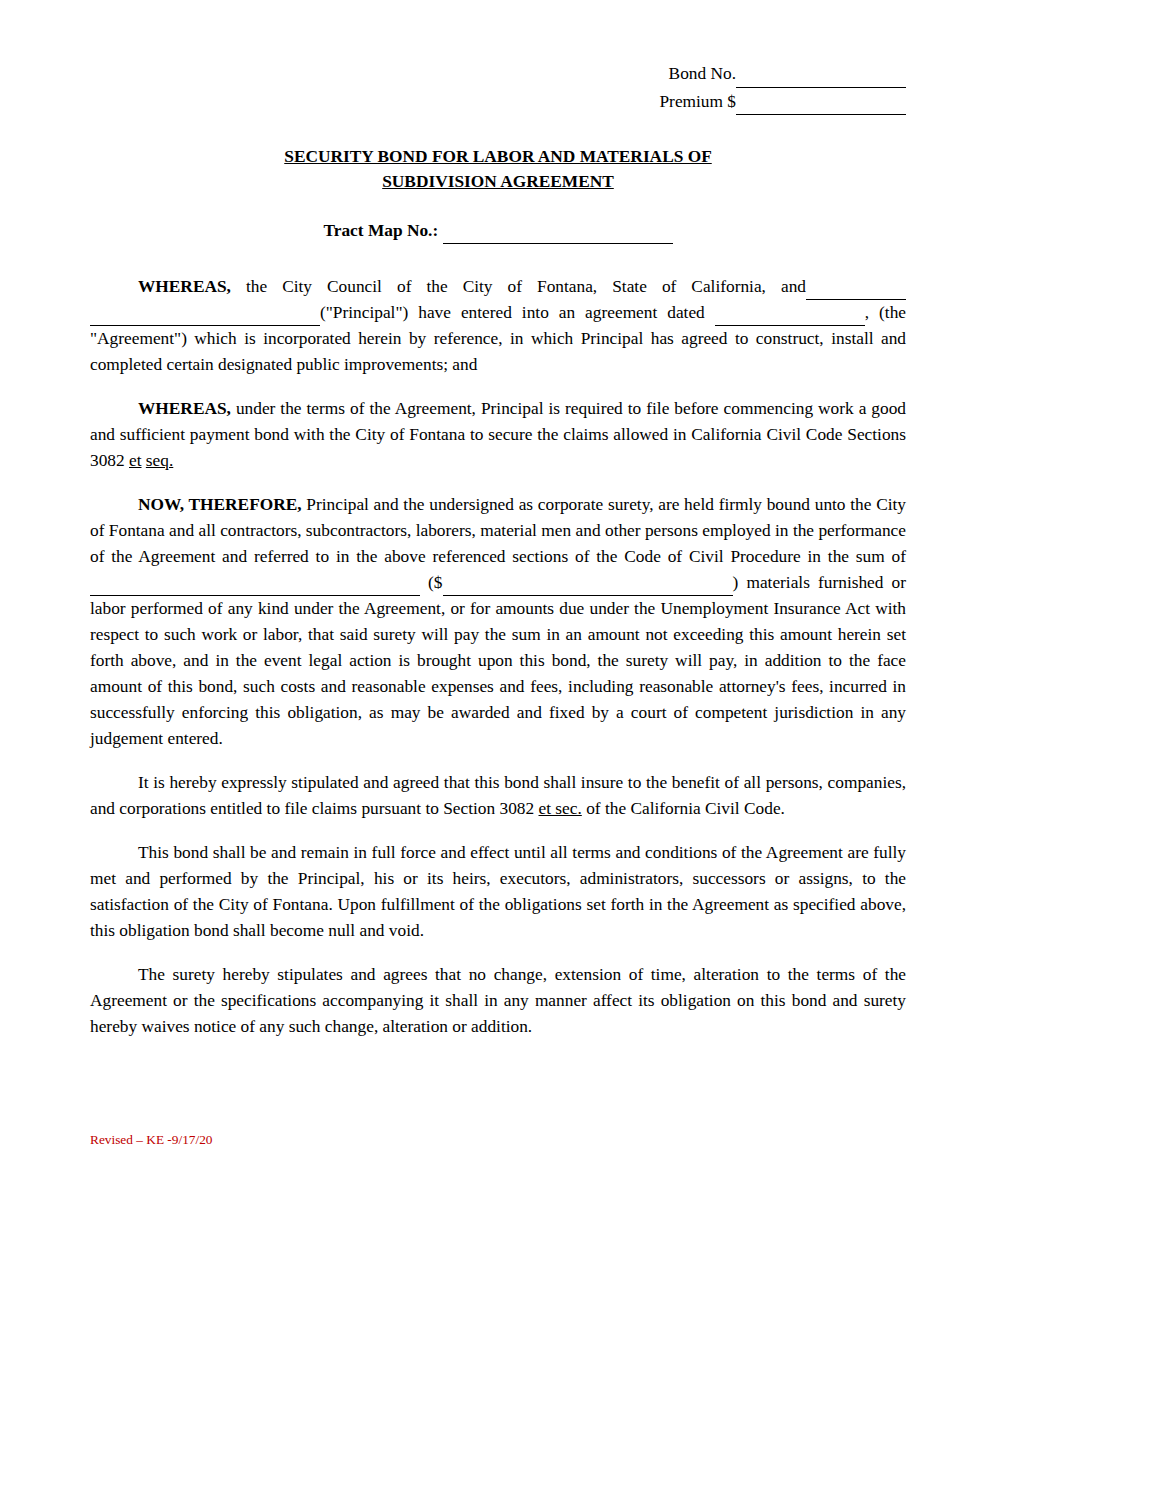Bond No.
Premium $
SECURITY BOND FOR LABOR AND MATERIALS OF
SUBDIVISION AGREEMENT
Tract Map No.:
WHEREAS, the City Council of the City of Fontana, State of California, and ("Principal") have entered into an agreement dated , (the "Agreement") which is incorporated herein by reference, in which Principal has agreed to construct, install and completed certain designated public improvements; and
WHEREAS, under the terms of the Agreement, Principal is required to file before commencing work a good and sufficient payment bond with the City of Fontana to secure the claims allowed in California Civil Code Sections 3082 et seq.
NOW, THEREFORE, Principal and the undersigned as corporate surety, are held firmly bound unto the City of Fontana and all contractors, subcontractors, laborers, material men and other persons employed in the performance of the Agreement and referred to in the above referenced sections of the Code of Civil Procedure in the sum of ($ ) materials furnished or labor performed of any kind under the Agreement, or for amounts due under the Unemployment Insurance Act with respect to such work or labor, that said surety will pay the sum in an amount not exceeding this amount herein set forth above, and in the event legal action is brought upon this bond, the surety will pay, in addition to the face amount of this bond, such costs and reasonable expenses and fees, including reasonable attorney's fees, incurred in successfully enforcing this obligation, as may be awarded and fixed by a court of competent jurisdiction in any judgement entered.
It is hereby expressly stipulated and agreed that this bond shall insure to the benefit of all persons, companies, and corporations entitled to file claims pursuant to Section 3082 et sec. of the California Civil Code.
This bond shall be and remain in full force and effect until all terms and conditions of the Agreement are fully met and performed by the Principal, his or its heirs, executors, administrators, successors or assigns, to the satisfaction of the City of Fontana. Upon fulfillment of the obligations set forth in the Agreement as specified above, this obligation bond shall become null and void.
The surety hereby stipulates and agrees that no change, extension of time, alteration to the terms of the Agreement or the specifications accompanying it shall in any manner affect its obligation on this bond and surety hereby waives notice of any such change, alteration or addition.
Revised – KE -9/17/20